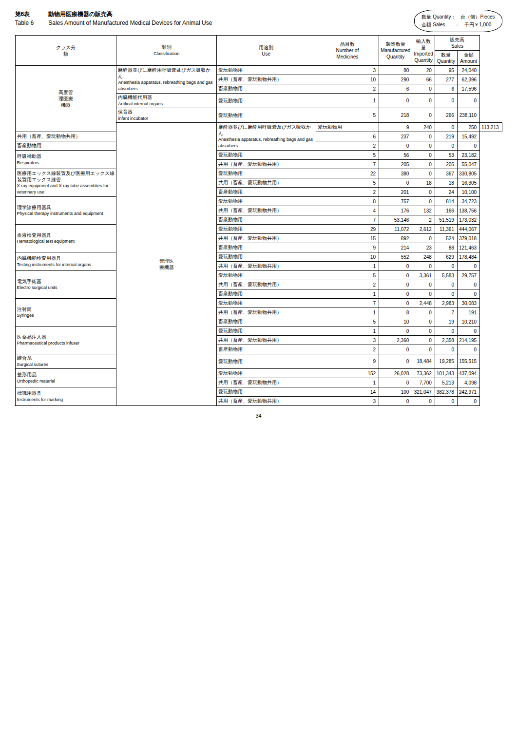第6表
Table 6
動物用医療機器の販売高
Sales Amount of Manufactured Medical Devices for Animal Use
数量 Quantity：　台（個）Pieces
金額 Sales　　：　千円￥1,000
| クラス分 類 | 類別 Classification | 用途別 Use | 品目数 Number of Medicines | 製造数量 Manufactured Quantity | 輸入数量 Imported Quantity | 販売高 Sales |
| --- | --- | --- | --- | --- | --- | --- |
| 数量 Quantity | 金額 Amount |
| 高度管 理医療 機器 | 麻酔器並びに麻酔用呼吸嚢及びガス吸収かん Anesthesia apparatus, rebreathing bags and gas absorbers | 愛玩動物用 | 3 | 80 | 20 | 95 | 24,040 |
| 共用（畜産、愛玩動物共用） | 10 | 290 | 66 | 277 | 62,396 |
| 畜産動物用 | 2 | 6 | 0 | 6 | 17,596 |
| 内臓機能代用器 Artifical internal organs | 愛玩動物用 | 1 | 0 | 0 | 0 | 0 |
| 保育器 infant incubator | 愛玩動物用 | 5 | 218 | 0 | 266 | 238,110 |
| 管理医 療機器 | 麻酔器並びに麻酔用呼吸嚢及びガス吸収かん Anesthesia apparatus, rebreathing bags and gas absorbers | 愛玩動物用 | 9 | 240 | 0 | 250 | 113,213 |
| 共用（畜産、愛玩動物共用） | 6 | 237 | 0 | 219 | 15,492 |
| 畜産動物用 | 2 | 0 | 0 | 0 | 0 |
| 呼吸補助器 Respirators | 愛玩動物用 | 5 | 56 | 0 | 53 | 23,182 |
| 共用（畜産、愛玩動物共用） | 7 | 205 | 0 | 205 | 55,047 |
| 医療用エックス線装置及び医療用エックス線装置用エックス線管 X-ray equipment and X-ray tube assemblies for veterinary use | 愛玩動物用 | 22 | 380 | 0 | 367 | 330,805 |
| 共用（畜産、愛玩動物共用） | 5 | 0 | 18 | 18 | 16,305 |
| 畜産動物用 | 2 | 201 | 0 | 24 | 10,100 |
| 理学診療用器具 Physical therapy instruments and equipment | 愛玩動物用 | 8 | 757 | 0 | 814 | 34,723 |
| 共用（畜産、愛玩動物共用） | 4 | 176 | 132 | 166 | 138,756 |
| 畜産動物用 | 7 | 53,146 | 2 | 51,519 | 173,032 |
| 血液検査用器具 Hematological test equipment | 愛玩動物用 | 29 | 11,072 | 2,612 | 11,361 | 444,067 |
| 共用（畜産、愛玩動物共用） | 15 | 892 | 0 | 524 | 379,018 |
| 畜産動物用 | 9 | 214 | 23 | 88 | 121,463 |
| 内臓機能検査用器具 Testing instruments for internal organs | 愛玩動物用 | 10 | 552 | 248 | 629 | 178,484 |
| 共用（畜産、愛玩動物共用） | 1 | 0 | 0 | 0 | 0 |
| 電気手術器 Electro surgical units | 愛玩動物用 | 5 | 0 | 3,361 | 5,583 | 29,757 |
| 共用（畜産、愛玩動物共用） | 2 | 0 | 0 | 0 | 0 |
| 畜産動物用 | 1 | 0 | 0 | 0 | 0 |
| 注射筒 Syringes | 愛玩動物用 | 7 | 0 | 2,448 | 2,983 | 30,083 |
| 共用（畜産、愛玩動物共用） | 1 | 8 | 0 | 7 | 191 |
| 畜産動物用 | 5 | 10 | 0 | 19 | 10,210 |
| 医薬品注入器 Pharmaceutical products infuser | 愛玩動物用 | 1 | 0 | 0 | 0 | 0 |
| 共用（畜産、愛玩動物共用） | 3 | 2,360 | 0 | 2,358 | 214,195 |
| 畜産動物用 | 2 | 0 | 0 | 0 | 0 |
| 縫合糸 Surgical sutures | 愛玩動物用 | 9 | 0 | 18,484 | 19,285 | 155,515 |
| 整形用品 Orthopedic material | 愛玩動物用 | 152 | 26,028 | 73,362 | 101,343 | 437,094 |
| 共用（畜産、愛玩動物共用） | 1 | 0 | 7,700 | 5,213 | 4,098 |
| 標識用器具 Instruments for marking | 愛玩動物用 | 14 | 100 | 321,047 | 382,378 | 242,971 |
| 共用（畜産、愛玩動物共用） | 3 | 0 | 0 | 0 | 0 |
34